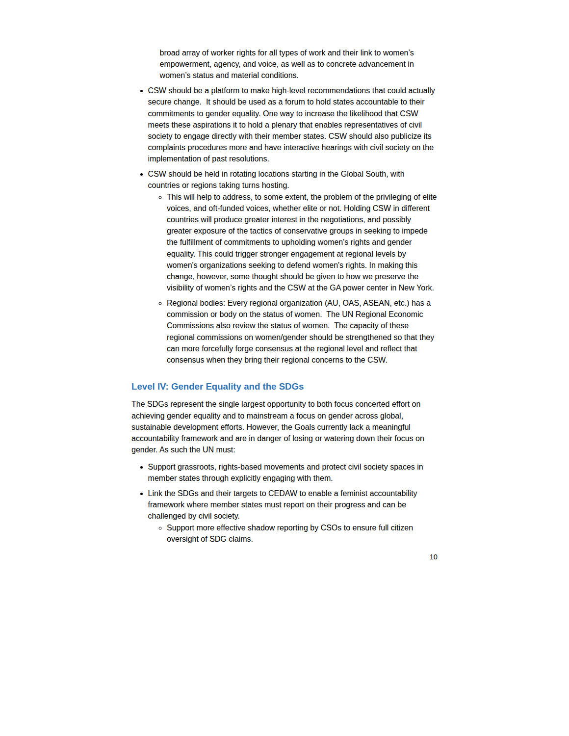broad array of worker rights for all types of work and their link to women’s empowerment, agency, and voice, as well as to concrete advancement in women’s status and material conditions.
CSW should be a platform to make high-level recommendations that could actually secure change. It should be used as a forum to hold states accountable to their commitments to gender equality. One way to increase the likelihood that CSW meets these aspirations it to hold a plenary that enables representatives of civil society to engage directly with their member states. CSW should also publicize its complaints procedures more and have interactive hearings with civil society on the implementation of past resolutions.
CSW should be held in rotating locations starting in the Global South, with countries or regions taking turns hosting.
This will help to address, to some extent, the problem of the privileging of elite voices, and oft-funded voices, whether elite or not. Holding CSW in different countries will produce greater interest in the negotiations, and possibly greater exposure of the tactics of conservative groups in seeking to impede the fulfillment of commitments to upholding women's rights and gender equality. This could trigger stronger engagement at regional levels by women's organizations seeking to defend women's rights. In making this change, however, some thought should be given to how we preserve the visibility of women’s rights and the CSW at the GA power center in New York.
Regional bodies: Every regional organization (AU, OAS, ASEAN, etc.) has a commission or body on the status of women. The UN Regional Economic Commissions also review the status of women. The capacity of these regional commissions on women/gender should be strengthened so that they can more forcefully forge consensus at the regional level and reflect that consensus when they bring their regional concerns to the CSW.
Level IV: Gender Equality and the SDGs
The SDGs represent the single largest opportunity to both focus concerted effort on achieving gender equality and to mainstream a focus on gender across global, sustainable development efforts. However, the Goals currently lack a meaningful accountability framework and are in danger of losing or watering down their focus on gender. As such the UN must:
Support grassroots, rights-based movements and protect civil society spaces in member states through explicitly engaging with them.
Link the SDGs and their targets to CEDAW to enable a feminist accountability framework where member states must report on their progress and can be challenged by civil society.
Support more effective shadow reporting by CSOs to ensure full citizen oversight of SDG claims.
10